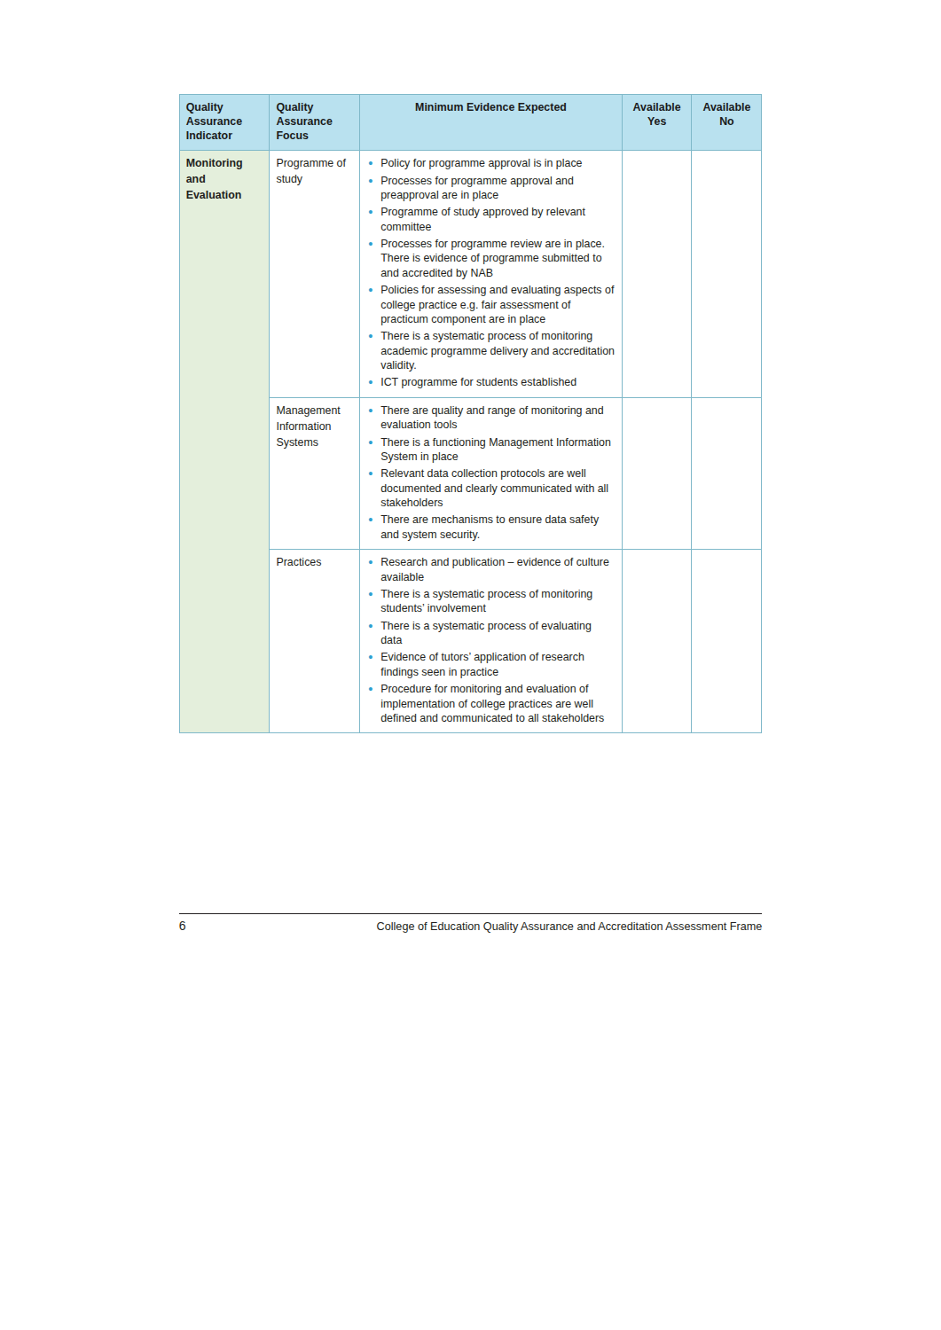| Quality Assurance Indicator | Quality Assurance Focus | Minimum Evidence Expected | Available Yes | Available No |
| --- | --- | --- | --- | --- |
| Monitoring and Evaluation | Programme of study | Policy for programme approval is in place Processes for programme approval and preapproval are in place Programme of study approved by relevant committee Processes for programme review are in place. There is evidence of programme submitted to and accredited by NAB Policies for assessing and evaluating aspects of college practice e.g. fair assessment of practicum component are in place There is a systematic process of monitoring academic programme delivery and accreditation validity. ICT programme for students established | | |
| Management Information Systems | There are quality and range of monitoring and evaluation tools There is a functioning Management Information System in place Relevant data collection protocols are well documented and clearly communicated with all stakeholders There are mechanisms to ensure data safety and system security. | | |
| Practices | Research and publication – evidence of culture available There is a systematic process of monitoring students’ involvement There is a systematic process of evaluating data Evidence of tutors’ application of research findings seen in practice Procedure for monitoring and evaluation of implementation of college practices are well defined and communicated to all stakeholders | | |
6
College of Education Quality Assurance and Accreditation Assessment Frame